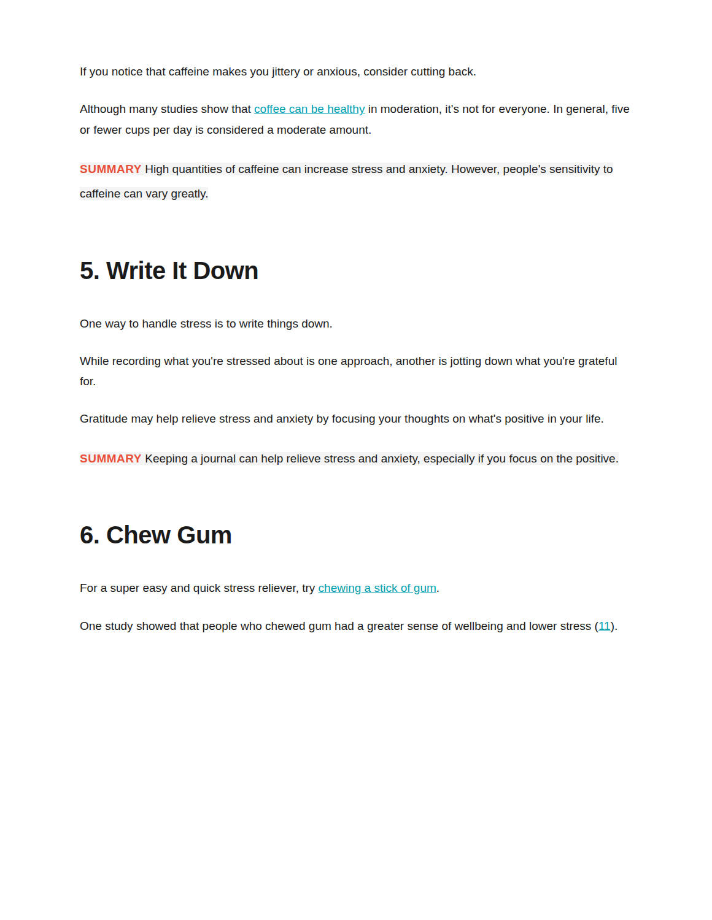If you notice that caffeine makes you jittery or anxious, consider cutting back.
Although many studies show that coffee can be healthy in moderation, it's not for everyone. In general, five or fewer cups per day is considered a moderate amount.
SUMMARY High quantities of caffeine can increase stress and anxiety. However, people's sensitivity to caffeine can vary greatly.
5. Write It Down
One way to handle stress is to write things down.
While recording what you're stressed about is one approach, another is jotting down what you're grateful for.
Gratitude may help relieve stress and anxiety by focusing your thoughts on what's positive in your life.
SUMMARY Keeping a journal can help relieve stress and anxiety, especially if you focus on the positive.
6. Chew Gum
For a super easy and quick stress reliever, try chewing a stick of gum.
One study showed that people who chewed gum had a greater sense of wellbeing and lower stress (11).